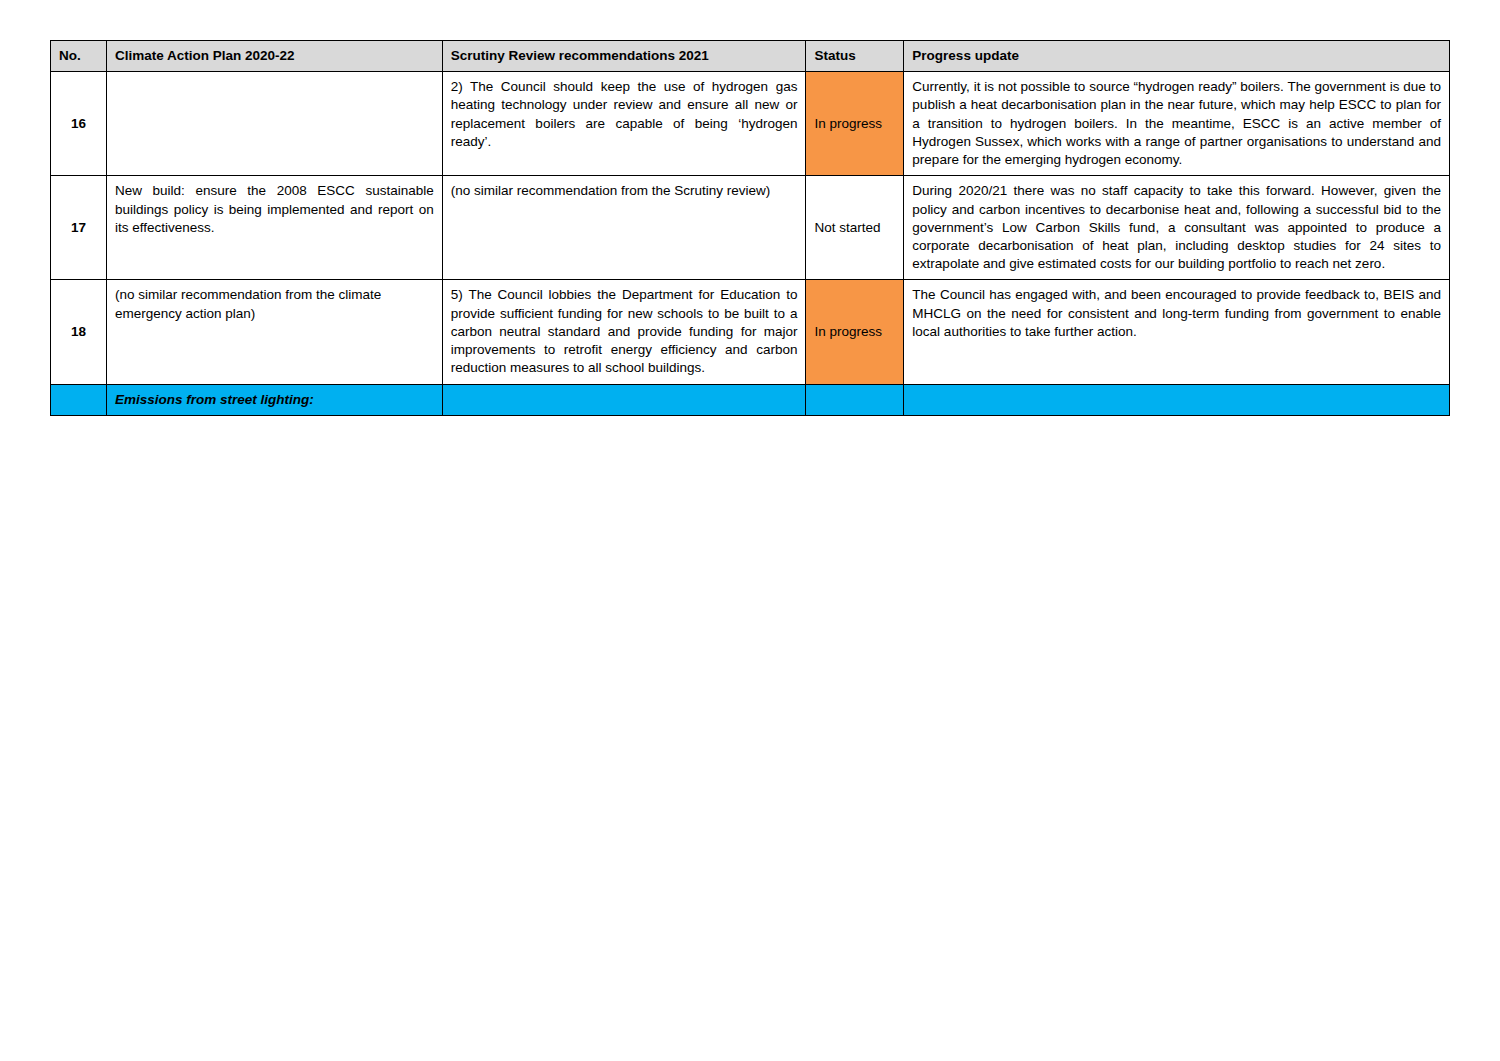| No. | Climate Action Plan 2020-22 | Scrutiny Review recommendations 2021 | Status | Progress update |
| --- | --- | --- | --- | --- |
| 16 | | 2) The Council should keep the use of hydrogen gas heating technology under review and ensure all new or replacement boilers are capable of being ‘hydrogen ready’. | In progress | Currently, it is not possible to source “hydrogen ready” boilers. The government is due to publish a heat decarbonisation plan in the near future, which may help ESCC to plan for a transition to hydrogen boilers. In the meantime, ESCC is an active member of Hydrogen Sussex, which works with a range of partner organisations to understand and prepare for the emerging hydrogen economy. |
| 17 | New build: ensure the 2008 ESCC sustainable buildings policy is being implemented and report on its effectiveness. | (no similar recommendation from the Scrutiny review) | Not started | During 2020/21 there was no staff capacity to take this forward. However, given the policy and carbon incentives to decarbonise heat and, following a successful bid to the government’s Low Carbon Skills fund, a consultant was appointed to produce a corporate decarbonisation of heat plan, including desktop studies for 24 sites to extrapolate and give estimated costs for our building portfolio to reach net zero. |
| 18 | (no similar recommendation from the climate emergency action plan) | 5) The Council lobbies the Department for Education to provide sufficient funding for new schools to be built to a carbon neutral standard and provide funding for major improvements to retrofit energy efficiency and carbon reduction measures to all school buildings. | In progress | The Council has engaged with, and been encouraged to provide feedback to, BEIS and MHCLG on the need for consistent and long-term funding from government to enable local authorities to take further action. |
| | Emissions from street lighting: | | | |